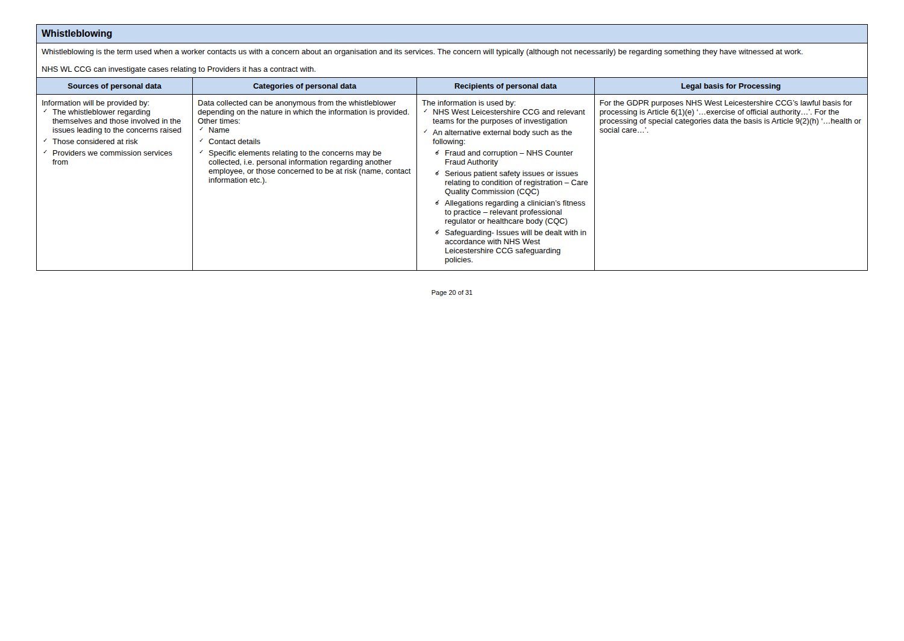| Whistleblowing |
| Whistleblowing is the term used when a worker contacts us with a concern about an organisation and its services. The concern will typically (although not necessarily) be regarding something they have witnessed at work. NHS WL CCG can investigate cases relating to Providers it has a contract with. |
| Sources of personal data | Categories of personal data | Recipients of personal data | Legal basis for Processing |
| Information will be provided by: The whistleblower regarding themselves and those involved in the issues leading to the concerns raised Those considered at risk Providers we commission services from | Data collected can be anonymous from the whistleblower depending on the nature in which the information is provided. Other times: Name Contact details Specific elements relating to the concerns may be collected, i.e. personal information regarding another employee, or those concerned to be at risk (name, contact information etc.). | The information is used by: NHS West Leicestershire CCG and relevant teams for the purposes of investigation An alternative external body such as the following: Fraud and corruption – NHS Counter Fraud Authority Serious patient safety issues or issues relating to condition of registration – Care Quality Commission (CQC) Allegations regarding a clinician’s fitness to practice – relevant professional regulator or healthcare body (CQC) Safeguarding- Issues will be dealt with in accordance with NHS West Leicestershire CCG safeguarding policies. | For the GDPR purposes NHS West Leicestershire CCG’s lawful basis for processing is Article 6(1)(e) ‘…exercise of official authority…’. For the processing of special categories data the basis is Article 9(2)(h) ‘…health or social care…’. |
Page 20 of 31